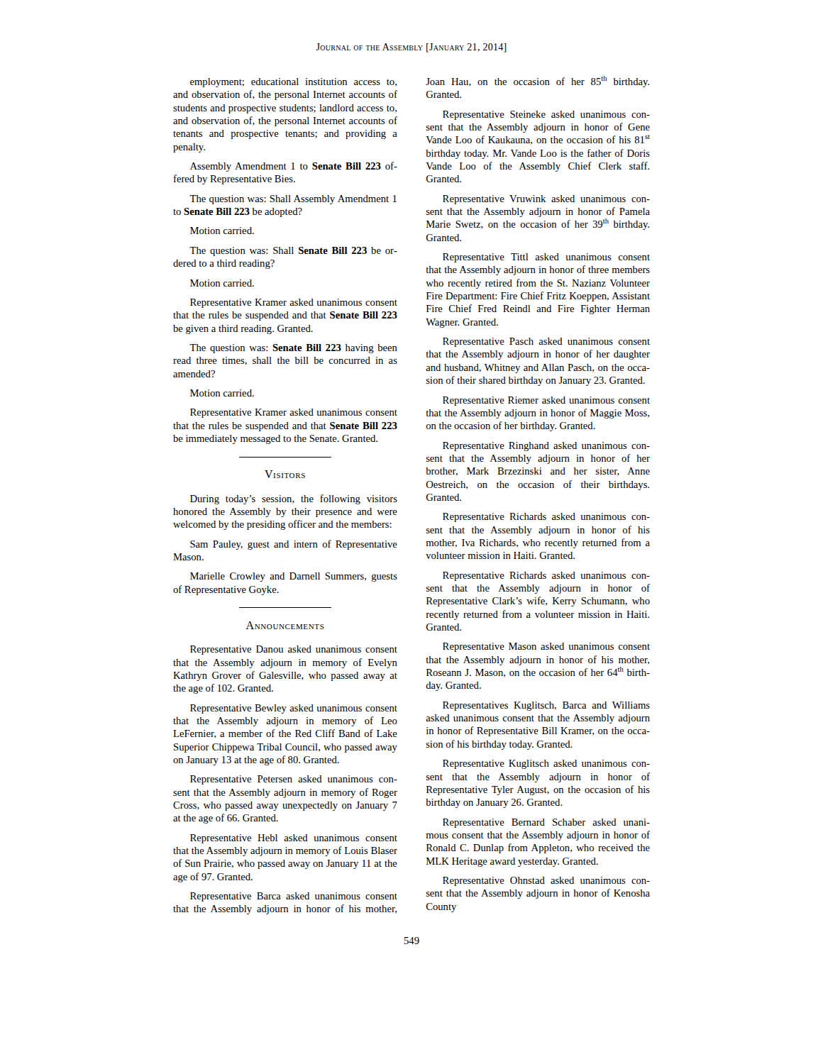Journal of the Assembly [January 21, 2014]
employment; educational institution access to, and observation of, the personal Internet accounts of students and prospective students; landlord access to, and observation of, the personal Internet accounts of tenants and prospective tenants; and providing a penalty.
Assembly Amendment 1 to Senate Bill 223 offered by Representative Bies.
The question was: Shall Assembly Amendment 1 to Senate Bill 223 be adopted?
Motion carried.
The question was: Shall Senate Bill 223 be ordered to a third reading?
Motion carried.
Representative Kramer asked unanimous consent that the rules be suspended and that Senate Bill 223 be given a third reading. Granted.
The question was: Senate Bill 223 having been read three times, shall the bill be concurred in as amended?
Motion carried.
Representative Kramer asked unanimous consent that the rules be suspended and that Senate Bill 223 be immediately messaged to the Senate. Granted.
Visitors
During today’s session, the following visitors honored the Assembly by their presence and were welcomed by the presiding officer and the members:
Sam Pauley, guest and intern of Representative Mason.
Marielle Crowley and Darnell Summers, guests of Representative Goyke.
Announcements
Representative Danou asked unanimous consent that the Assembly adjourn in memory of Evelyn Kathryn Grover of Galesville, who passed away at the age of 102. Granted.
Representative Bewley asked unanimous consent that the Assembly adjourn in memory of Leo LeFernier, a member of the Red Cliff Band of Lake Superior Chippewa Tribal Council, who passed away on January 13 at the age of 80. Granted.
Representative Petersen asked unanimous consent that the Assembly adjourn in memory of Roger Cross, who passed away unexpectedly on January 7 at the age of 66. Granted.
Representative Hebl asked unanimous consent that the Assembly adjourn in memory of Louis Blaser of Sun Prairie, who passed away on January 11 at the age of 97. Granted.
Representative Barca asked unanimous consent that the Assembly adjourn in honor of his mother, Joan Hau, on the occasion of her 85th birthday. Granted.
Representative Steineke asked unanimous consent that the Assembly adjourn in honor of Gene Vande Loo of Kaukauna, on the occasion of his 81st birthday today. Mr. Vande Loo is the father of Doris Vande Loo of the Assembly Chief Clerk staff. Granted.
Representative Vruwink asked unanimous consent that the Assembly adjourn in honor of Pamela Marie Swetz, on the occasion of her 39th birthday. Granted.
Representative Tittl asked unanimous consent that the Assembly adjourn in honor of three members who recently retired from the St. Nazianz Volunteer Fire Department: Fire Chief Fritz Koeppen, Assistant Fire Chief Fred Reindl and Fire Fighter Herman Wagner. Granted.
Representative Pasch asked unanimous consent that the Assembly adjourn in honor of her daughter and husband, Whitney and Allan Pasch, on the occasion of their shared birthday on January 23. Granted.
Representative Riemer asked unanimous consent that the Assembly adjourn in honor of Maggie Moss, on the occasion of her birthday. Granted.
Representative Ringhand asked unanimous consent that the Assembly adjourn in honor of her brother, Mark Brzezinski and her sister, Anne Oestreich, on the occasion of their birthdays. Granted.
Representative Richards asked unanimous consent that the Assembly adjourn in honor of his mother, Iva Richards, who recently returned from a volunteer mission in Haiti. Granted.
Representative Richards asked unanimous consent that the Assembly adjourn in honor of Representative Clark’s wife, Kerry Schumann, who recently returned from a volunteer mission in Haiti. Granted.
Representative Mason asked unanimous consent that the Assembly adjourn in honor of his mother, Roseann J. Mason, on the occasion of her 64th birthday. Granted.
Representatives Kuglitsch, Barca and Williams asked unanimous consent that the Assembly adjourn in honor of Representative Bill Kramer, on the occasion of his birthday today. Granted.
Representative Kuglitsch asked unanimous consent that the Assembly adjourn in honor of Representative Tyler August, on the occasion of his birthday on January 26. Granted.
Representative Bernard Schaber asked unanimous consent that the Assembly adjourn in honor of Ronald C. Dunlap from Appleton, who received the MLK Heritage award yesterday. Granted.
Representative Ohnstad asked unanimous consent that the Assembly adjourn in honor of Kenosha County
549